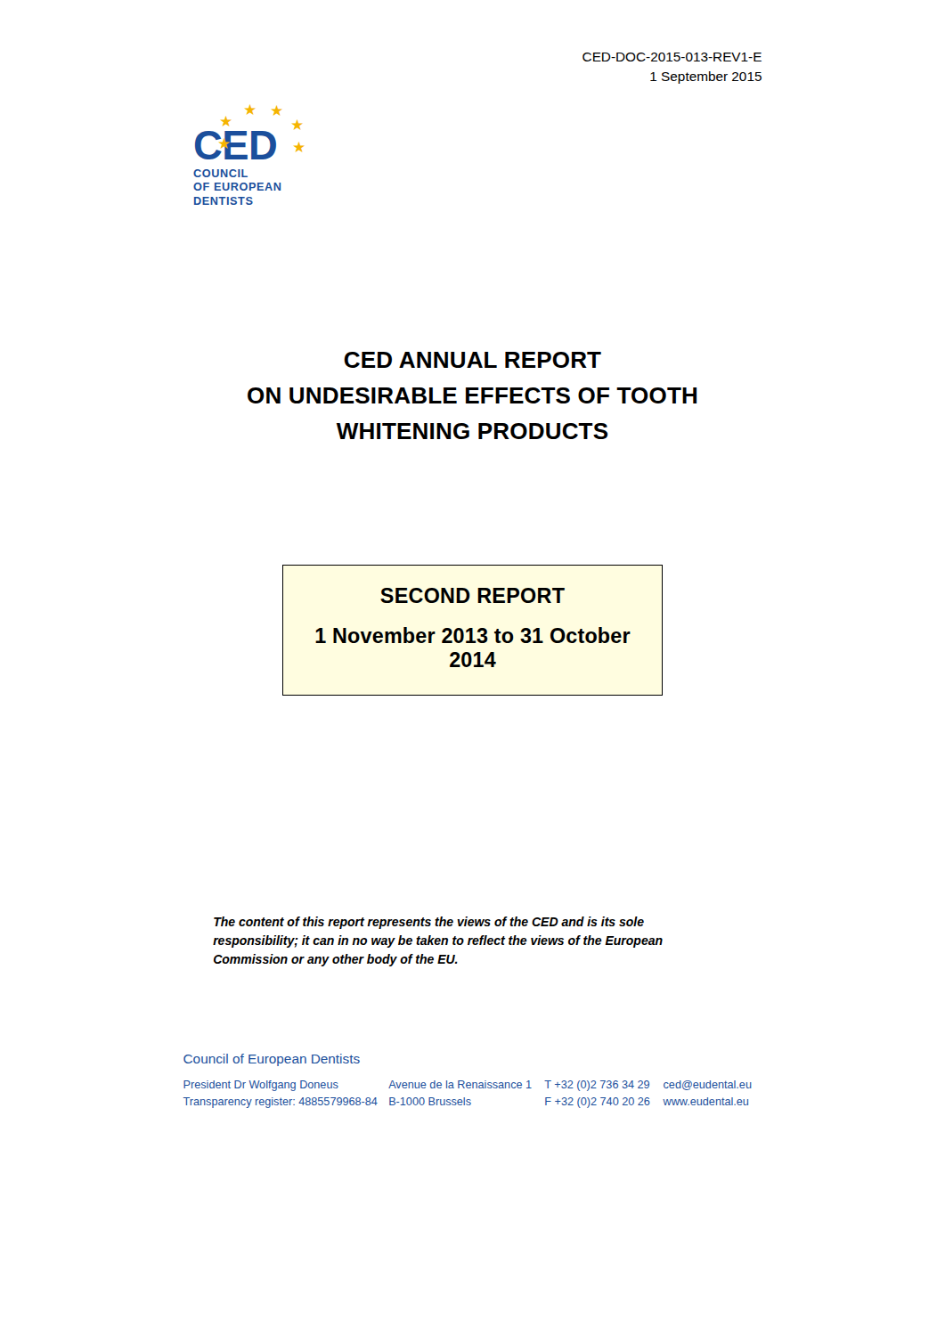CED-DOC-2015-013-REV1-E
1 September 2015
★ ★ ★ ★ ★ ★
CED
Council of European Dentists
CED ANNUAL REPORT
ON UNDESIRABLE EFFECTS OF TOOTH
WHITENING PRODUCTS
SECOND REPORT
1 November 2013 to 31 October 2014
The content of this report represents the views of the CED and is its sole responsibility; it can in no way be taken to reflect the views of the European Commission or any other body of the EU.
Council of European Dentists
| President Dr Wolfgang Doneus | Avenue de la Renaissance 1 | T +32 (0)2 736 34 29 | ced@eudental.eu |
| Transparency register: 4885579968-84 | B-1000 Brussels | F +32 (0)2 740 20 26 | www.eudental.eu |